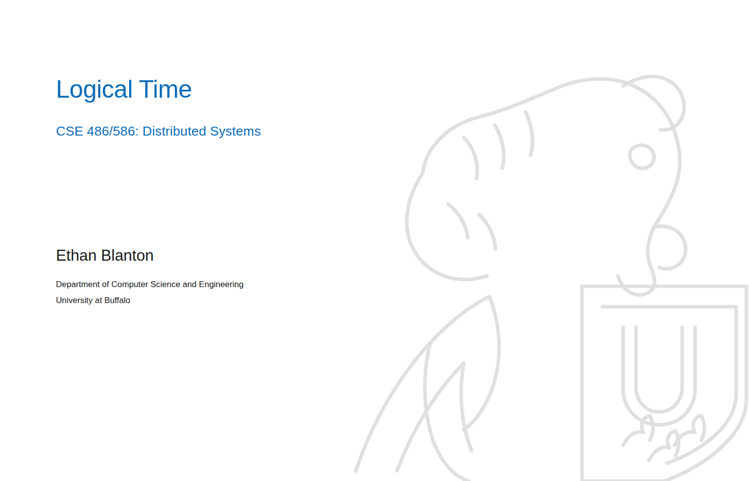Logical Time
CSE 486/586: Distributed Systems
Ethan Blanton
Department of Computer Science and Engineering University at Buffalo